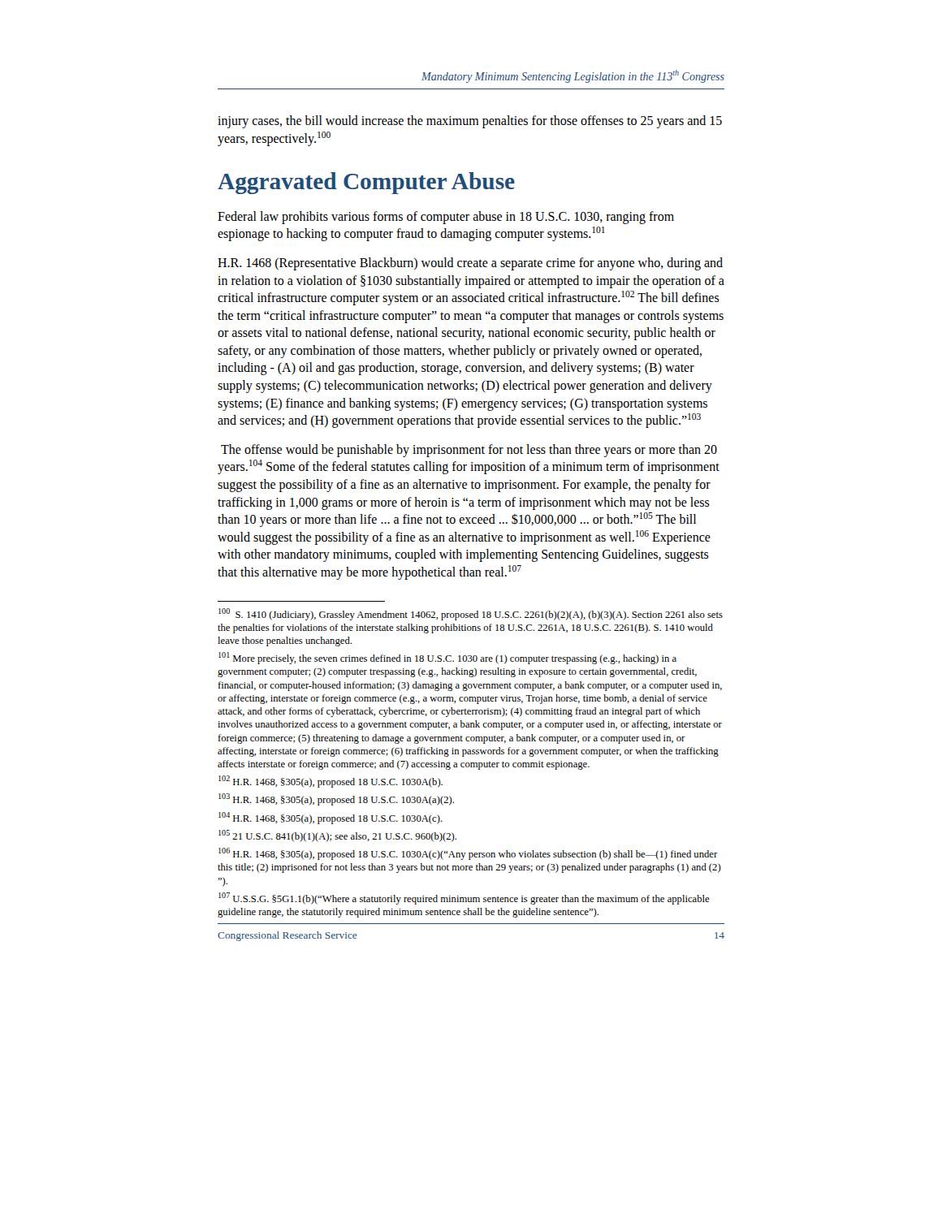Mandatory Minimum Sentencing Legislation in the 113th Congress
injury cases, the bill would increase the maximum penalties for those offenses to 25 years and 15 years, respectively.100
Aggravated Computer Abuse
Federal law prohibits various forms of computer abuse in 18 U.S.C. 1030, ranging from espionage to hacking to computer fraud to damaging computer systems.101
H.R. 1468 (Representative Blackburn) would create a separate crime for anyone who, during and in relation to a violation of §1030 substantially impaired or attempted to impair the operation of a critical infrastructure computer system or an associated critical infrastructure.102 The bill defines the term “critical infrastructure computer” to mean “a computer that manages or controls systems or assets vital to national defense, national security, national economic security, public health or safety, or any combination of those matters, whether publicly or privately owned or operated, including - (A) oil and gas production, storage, conversion, and delivery systems; (B) water supply systems; (C) telecommunication networks; (D) electrical power generation and delivery systems; (E) finance and banking systems; (F) emergency services; (G) transportation systems and services; and (H) government operations that provide essential services to the public.”103
The offense would be punishable by imprisonment for not less than three years or more than 20 years.104 Some of the federal statutes calling for imposition of a minimum term of imprisonment suggest the possibility of a fine as an alternative to imprisonment. For example, the penalty for trafficking in 1,000 grams or more of heroin is “a term of imprisonment which may not be less than 10 years or more than life ... a fine not to exceed ... $10,000,000 ... or both.”105 The bill would suggest the possibility of a fine as an alternative to imprisonment as well.106 Experience with other mandatory minimums, coupled with implementing Sentencing Guidelines, suggests that this alternative may be more hypothetical than real.107
100 S. 1410 (Judiciary), Grassley Amendment 14062, proposed 18 U.S.C. 2261(b)(2)(A), (b)(3)(A). Section 2261 also sets the penalties for violations of the interstate stalking prohibitions of 18 U.S.C. 2261A, 18 U.S.C. 2261(B). S. 1410 would leave those penalties unchanged.
101 More precisely, the seven crimes defined in 18 U.S.C. 1030 are (1) computer trespassing (e.g., hacking) in a government computer; (2) computer trespassing (e.g., hacking) resulting in exposure to certain governmental, credit, financial, or computer-housed information; (3) damaging a government computer, a bank computer, or a computer used in, or affecting, interstate or foreign commerce (e.g., a worm, computer virus, Trojan horse, time bomb, a denial of service attack, and other forms of cyberattack, cybercrime, or cyberterrorism); (4) committing fraud an integral part of which involves unauthorized access to a government computer, a bank computer, or a computer used in, or affecting, interstate or foreign commerce; (5) threatening to damage a government computer, a bank computer, or a computer used in, or affecting, interstate or foreign commerce; (6) trafficking in passwords for a government computer, or when the trafficking affects interstate or foreign commerce; and (7) accessing a computer to commit espionage.
102 H.R. 1468, §305(a), proposed 18 U.S.C. 1030A(b).
103 H.R. 1468, §305(a), proposed 18 U.S.C. 1030A(a)(2).
104 H.R. 1468, §305(a), proposed 18 U.S.C. 1030A(c).
105 21 U.S.C. 841(b)(1)(A); see also, 21 U.S.C. 960(b)(2).
106 H.R. 1468, §305(a), proposed 18 U.S.C. 1030A(c)(“Any person who violates subsection (b) shall be—(1) fined under this title; (2) imprisoned for not less than 3 years but not more than 29 years; or (3) penalized under paragraphs (1) and (2) ”).
107 U.S.S.G. §5G1.1(b)(“Where a statutorily required minimum sentence is greater than the maximum of the applicable guideline range, the statutorily required minimum sentence shall be the guideline sentence”).
Congressional Research Service
14